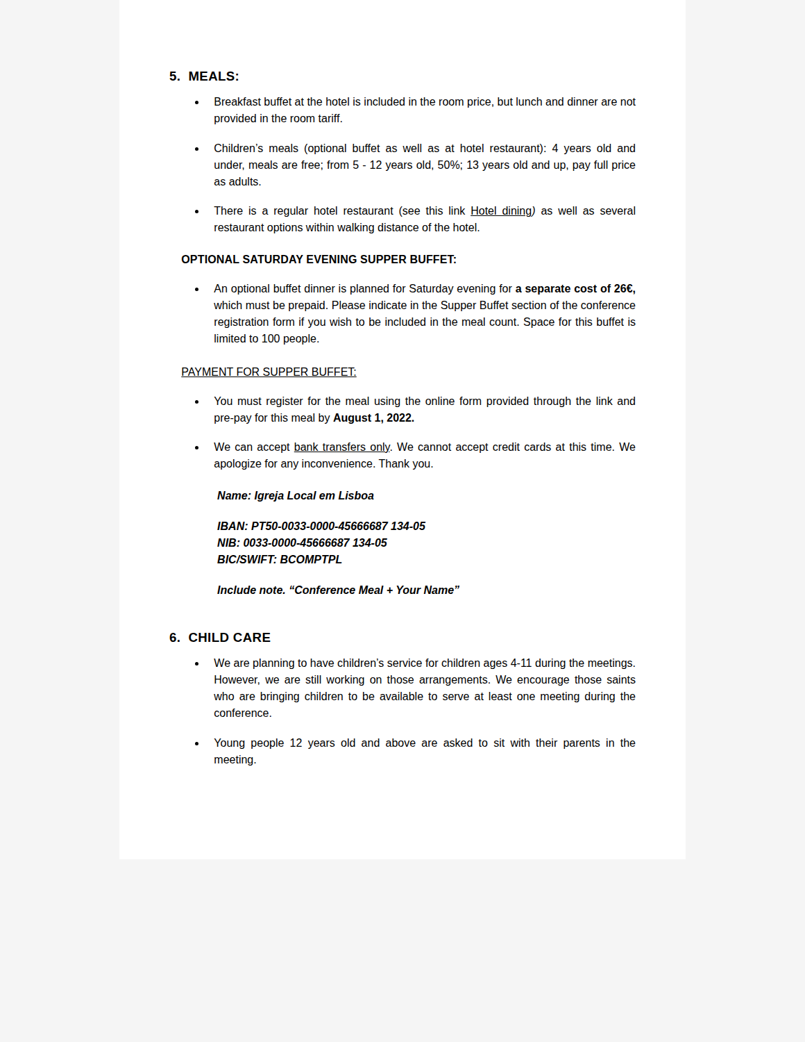5. MEALS:
Breakfast buffet at the hotel is included in the room price, but lunch and dinner are not provided in the room tariff.
Children’s meals (optional buffet as well as at hotel restaurant): 4 years old and under, meals are free; from 5 - 12 years old, 50%; 13 years old and up, pay full price as adults.
There is a regular hotel restaurant (see this link Hotel dining) as well as several restaurant options within walking distance of the hotel.
OPTIONAL SATURDAY EVENING SUPPER BUFFET:
An optional buffet dinner is planned for Saturday evening for a separate cost of 26€, which must be prepaid. Please indicate in the Supper Buffet section of the conference registration form if you wish to be included in the meal count. Space for this buffet is limited to 100 people.
PAYMENT FOR SUPPER BUFFET:
You must register for the meal using the online form provided through the link and pre-pay for this meal by August 1, 2022.
We can accept bank transfers only. We cannot accept credit cards at this time. We apologize for any inconvenience. Thank you.
Name: Igreja Local em Lisboa
IBAN: PT50-0033-0000-45666687 134-05
NIB: 0033-0000-45666687 134-05
BIC/SWIFT: BCOMPTPL
Include note. “Conference Meal + Your Name”
6. CHILD CARE
We are planning to have children’s service for children ages 4-11 during the meetings. However, we are still working on those arrangements. We encourage those saints who are bringing children to be available to serve at least one meeting during the conference.
Young people 12 years old and above are asked to sit with their parents in the meeting.